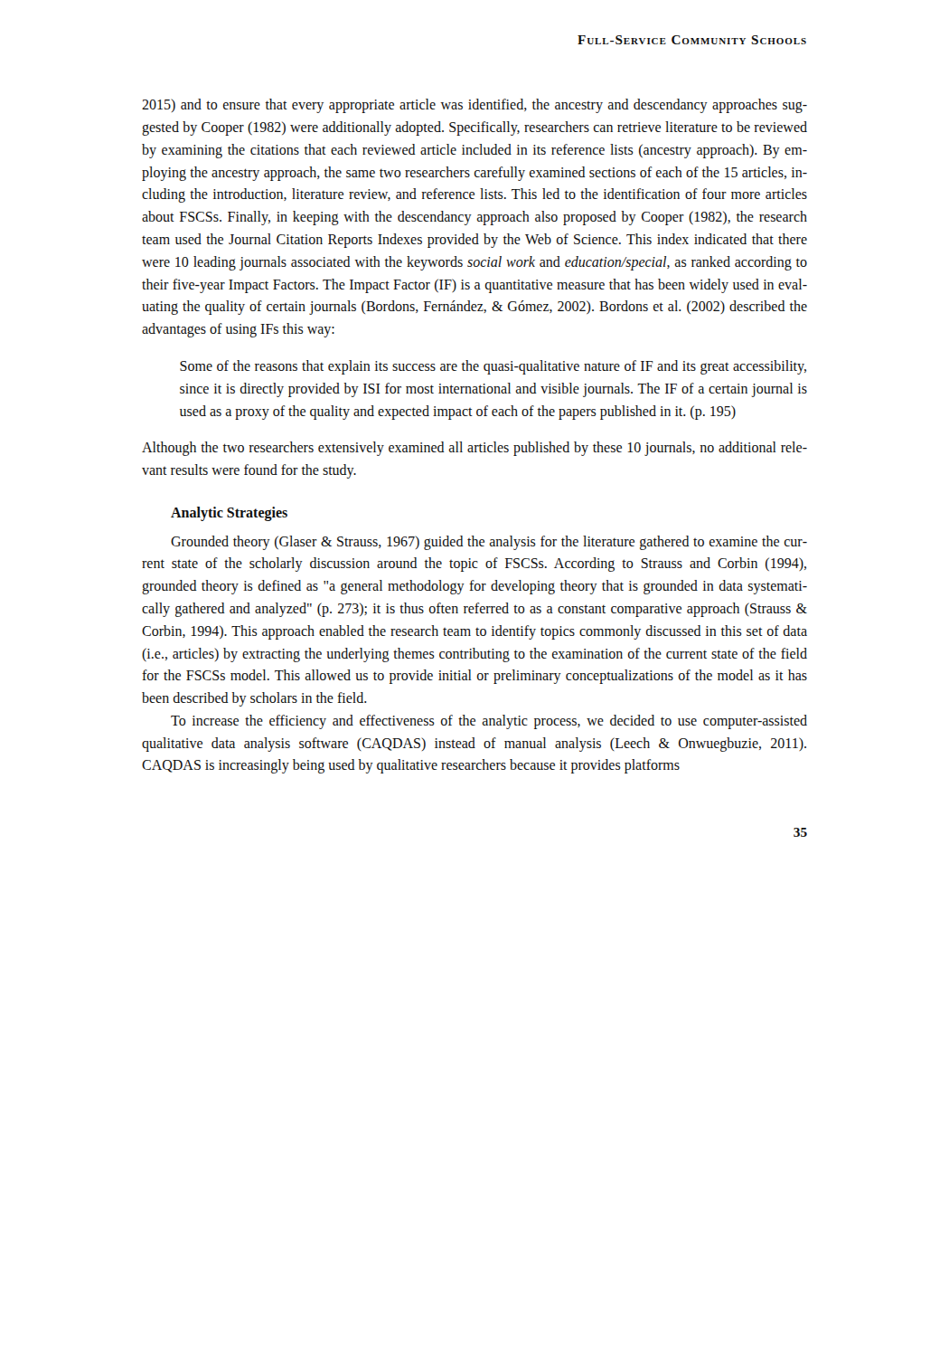Full-Service Community Schools
2015) and to ensure that every appropriate article was identified, the ancestry and descendancy approaches suggested by Cooper (1982) were additionally adopted. Specifically, researchers can retrieve literature to be reviewed by examining the citations that each reviewed article included in its reference lists (ancestry approach). By employing the ancestry approach, the same two researchers carefully examined sections of each of the 15 articles, including the introduction, literature review, and reference lists. This led to the identification of four more articles about FSCSs. Finally, in keeping with the descendancy approach also proposed by Cooper (1982), the research team used the Journal Citation Reports Indexes provided by the Web of Science. This index indicated that there were 10 leading journals associated with the keywords social work and education/special, as ranked according to their five-year Impact Factors. The Impact Factor (IF) is a quantitative measure that has been widely used in evaluating the quality of certain journals (Bordons, Fernández, & Gómez, 2002). Bordons et al. (2002) described the advantages of using IFs this way:
Some of the reasons that explain its success are the quasi-qualitative nature of IF and its great accessibility, since it is directly provided by ISI for most international and visible journals. The IF of a certain journal is used as a proxy of the quality and expected impact of each of the papers published in it. (p. 195)
Although the two researchers extensively examined all articles published by these 10 journals, no additional relevant results were found for the study.
Analytic Strategies
Grounded theory (Glaser & Strauss, 1967) guided the analysis for the literature gathered to examine the current state of the scholarly discussion around the topic of FSCSs. According to Strauss and Corbin (1994), grounded theory is defined as "a general methodology for developing theory that is grounded in data systematically gathered and analyzed" (p. 273); it is thus often referred to as a constant comparative approach (Strauss & Corbin, 1994). This approach enabled the research team to identify topics commonly discussed in this set of data (i.e., articles) by extracting the underlying themes contributing to the examination of the current state of the field for the FSCSs model. This allowed us to provide initial or preliminary conceptualizations of the model as it has been described by scholars in the field.
To increase the efficiency and effectiveness of the analytic process, we decided to use computer-assisted qualitative data analysis software (CAQDAS) instead of manual analysis (Leech & Onwuegbuzie, 2011). CAQDAS is increasingly being used by qualitative researchers because it provides platforms
35